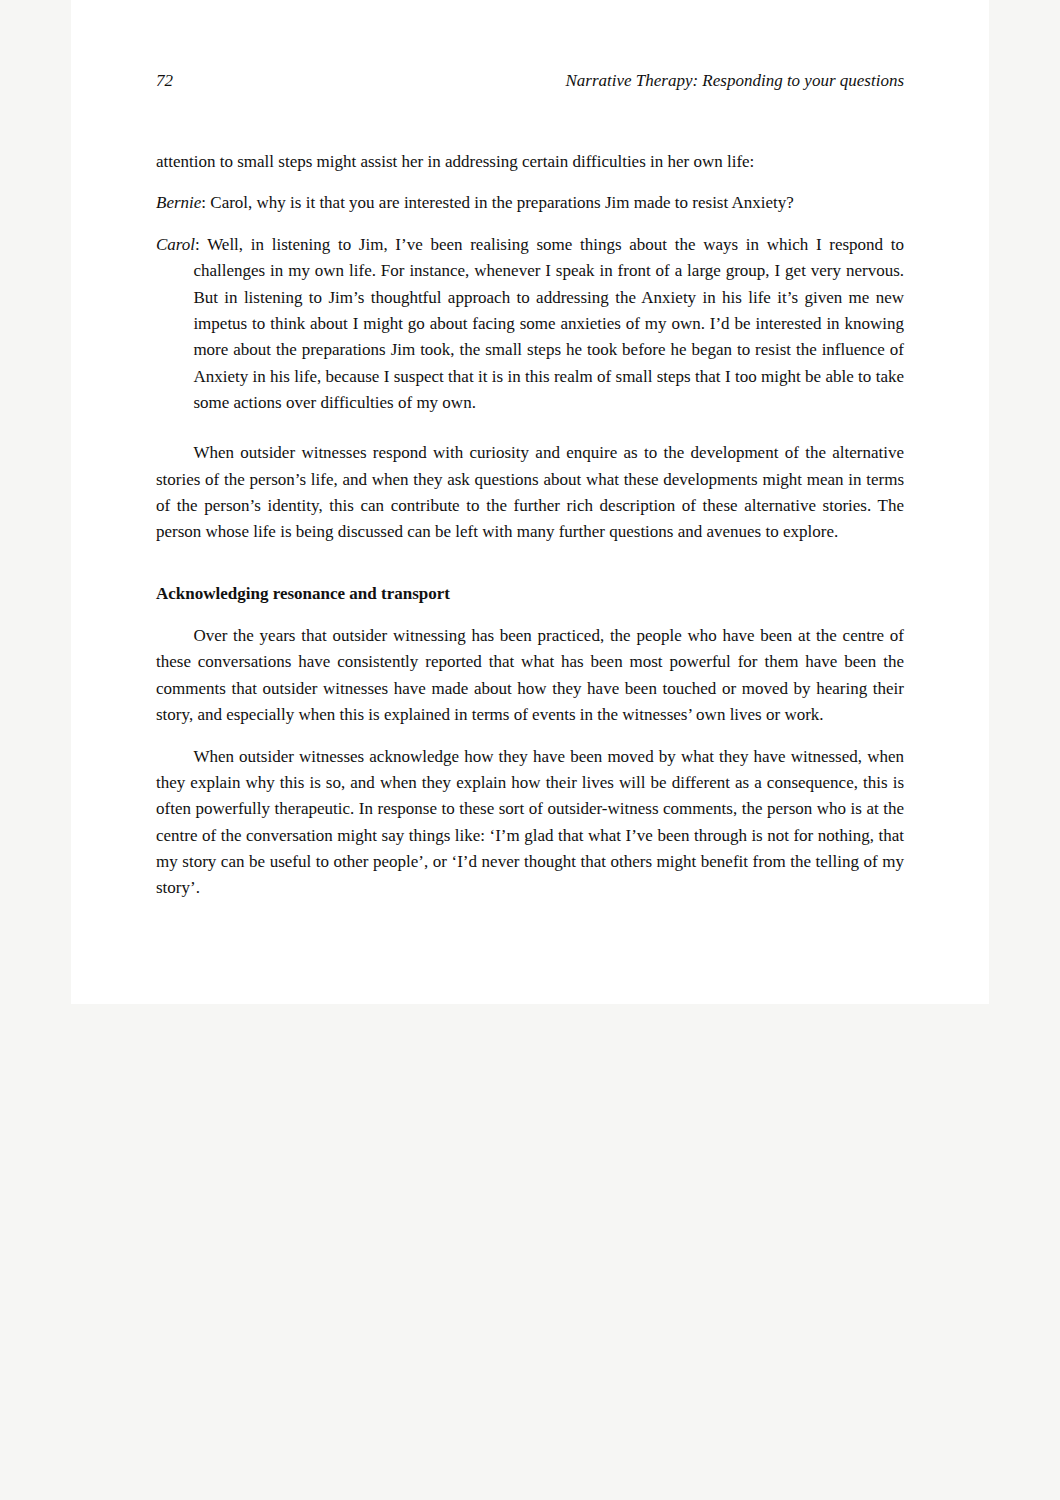72 Narrative Therapy: Responding to your questions
attention to small steps might assist her in addressing certain difficulties in her own life:
Bernie: Carol, why is it that you are interested in the preparations Jim made to resist Anxiety?
Carol: Well, in listening to Jim, I’ve been realising some things about the ways in which I respond to challenges in my own life. For instance, whenever I speak in front of a large group, I get very nervous. But in listening to Jim’s thoughtful approach to addressing the Anxiety in his life it’s given me new impetus to think about I might go about facing some anxieties of my own. I’d be interested in knowing more about the preparations Jim took, the small steps he took before he began to resist the influence of Anxiety in his life, because I suspect that it is in this realm of small steps that I too might be able to take some actions over difficulties of my own.
When outsider witnesses respond with curiosity and enquire as to the development of the alternative stories of the person’s life, and when they ask questions about what these developments might mean in terms of the person’s identity, this can contribute to the further rich description of these alternative stories. The person whose life is being discussed can be left with many further questions and avenues to explore.
Acknowledging resonance and transport
Over the years that outsider witnessing has been practiced, the people who have been at the centre of these conversations have consistently reported that what has been most powerful for them have been the comments that outsider witnesses have made about how they have been touched or moved by hearing their story, and especially when this is explained in terms of events in the witnesses’ own lives or work.
When outsider witnesses acknowledge how they have been moved by what they have witnessed, when they explain why this is so, and when they explain how their lives will be different as a consequence, this is often powerfully therapeutic. In response to these sort of outsider-witness comments, the person who is at the centre of the conversation might say things like: ‘I’m glad that what I’ve been through is not for nothing, that my story can be useful to other people’, or ‘I’d never thought that others might benefit from the telling of my story’.